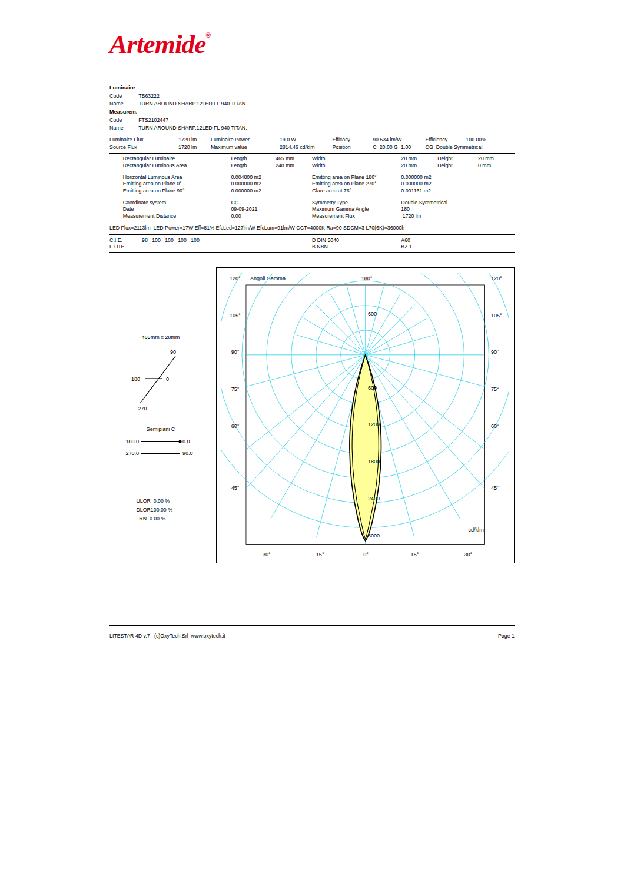Artemide®
| Luminaire |
| Code | TB63222 |
| Name | TURN AROUND SHARP.12LED FL 940 TITAN. |
| Measurem. |
| Code | FTS2102447 |
| Name | TURN AROUND SHARP.12LED FL 940 TITAN. |
| Luminaire Flux | 1720 lm | Luminaire Power | 19.0 W | Efficacy | 90.534 lm/W | Efficiency | 100.00% |
| Source Flux | 1720 lm | Maximum value | 2814.46 cd/klm | Position | C=20.00 G=1.00 | CG Double Symmetrical |
| Rectangular Luminaire | Length | 465 mm | Width | 28 mm | Height | 20 mm |
| Rectangular Luminous Area | Length | 240 mm | Width | 20 mm | Height | 0 mm |
| Horizontal Luminous Area | 0.004800 m2 | Emitting area on Plane 180° | 0.000000 m2 |
| Emitting area on Plane 0° | 0.000000 m2 | Emitting area on Plane 270° | 0.000000 m2 |
| Emitting area on Plane 90° | 0.000000 m2 | Glare area at 76° | 0.001161 m2 |
| Coordinate system | CG | Symmetry Type | Double Symmetrical |
| Date | 09-09-2021 | Maximum Gamma Angle | 180 |
| Measurement Distance | 0.00 | Measurement Flux | 1720 lm |
LED Flux=2113lm LED Power=17W Eff=81% EfcLed=127lm/W EfcLum=91lm/W CCT=4000K Ra=90 SDCM=3 L70(6K)=36000h
| C.I.E. | 98 100 100 100 100 | D DIN 5040 | A60 |
| F UTE | -- | B NBN | BZ 1 |
465mm x 28mm
90 180 0 270
Semipiani C
180.0 0.0 270.0 90.0
ULOR 0.00 %
DLOR100.00 %
RN 0.00 %
120° Angoli Gamma 180° 120° 105° 105° 90° 90° 75° 75° 60° 60° 45° 45° 30° 15° 0° 15° 30° 600 600 1200 1800 2400 3000 cd/klm
LITESTAR 4D v.7 (c)OxyTech Srl www.oxytech.it
Page 1